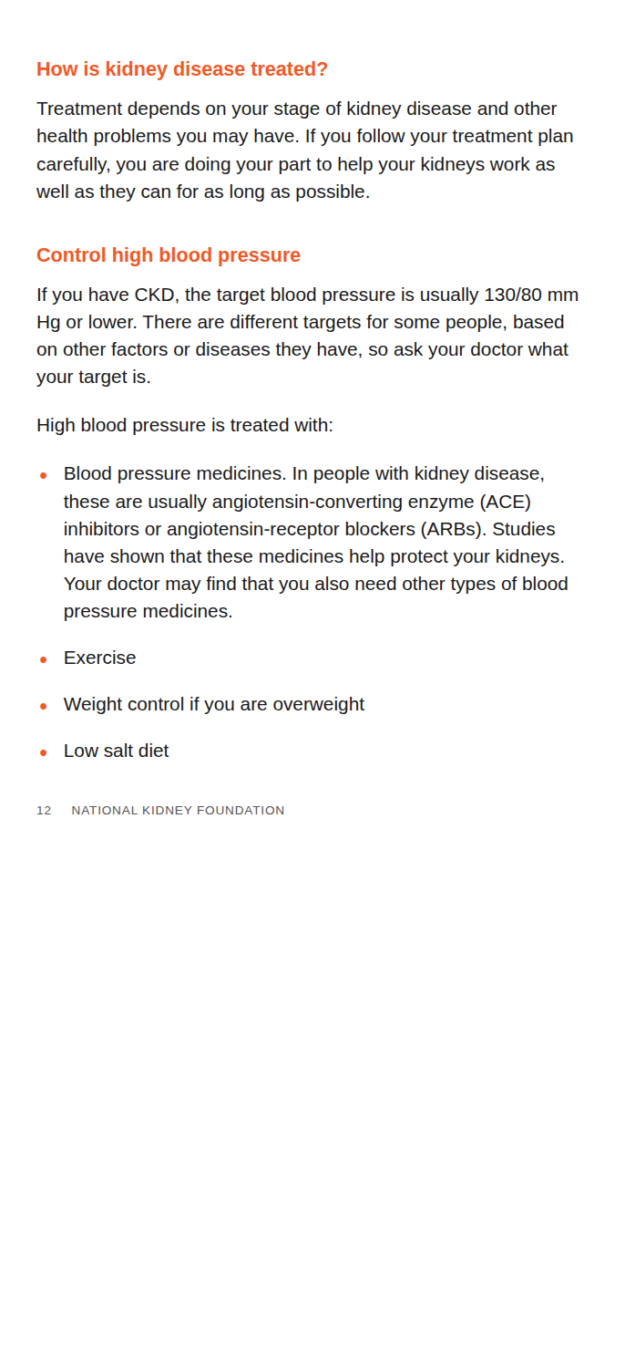How is kidney disease treated?
Treatment depends on your stage of kidney disease and other health problems you may have. If you follow your treatment plan carefully, you are doing your part to help your kidneys work as well as they can for as long as possible.
Control high blood pressure
If you have CKD, the target blood pressure is usually 130/80 mm Hg or lower. There are different targets for some people, based on other factors or diseases they have, so ask your doctor what your target is.
High blood pressure is treated with:
Blood pressure medicines. In people with kidney disease, these are usually angiotensin-converting enzyme (ACE) inhibitors or angiotensin-receptor blockers (ARBs). Studies have shown that these medicines help protect your kidneys. Your doctor may find that you also need other types of blood pressure medicines.
Exercise
Weight control if you are overweight
Low salt diet
12 NATIONAL KIDNEY FOUNDATION